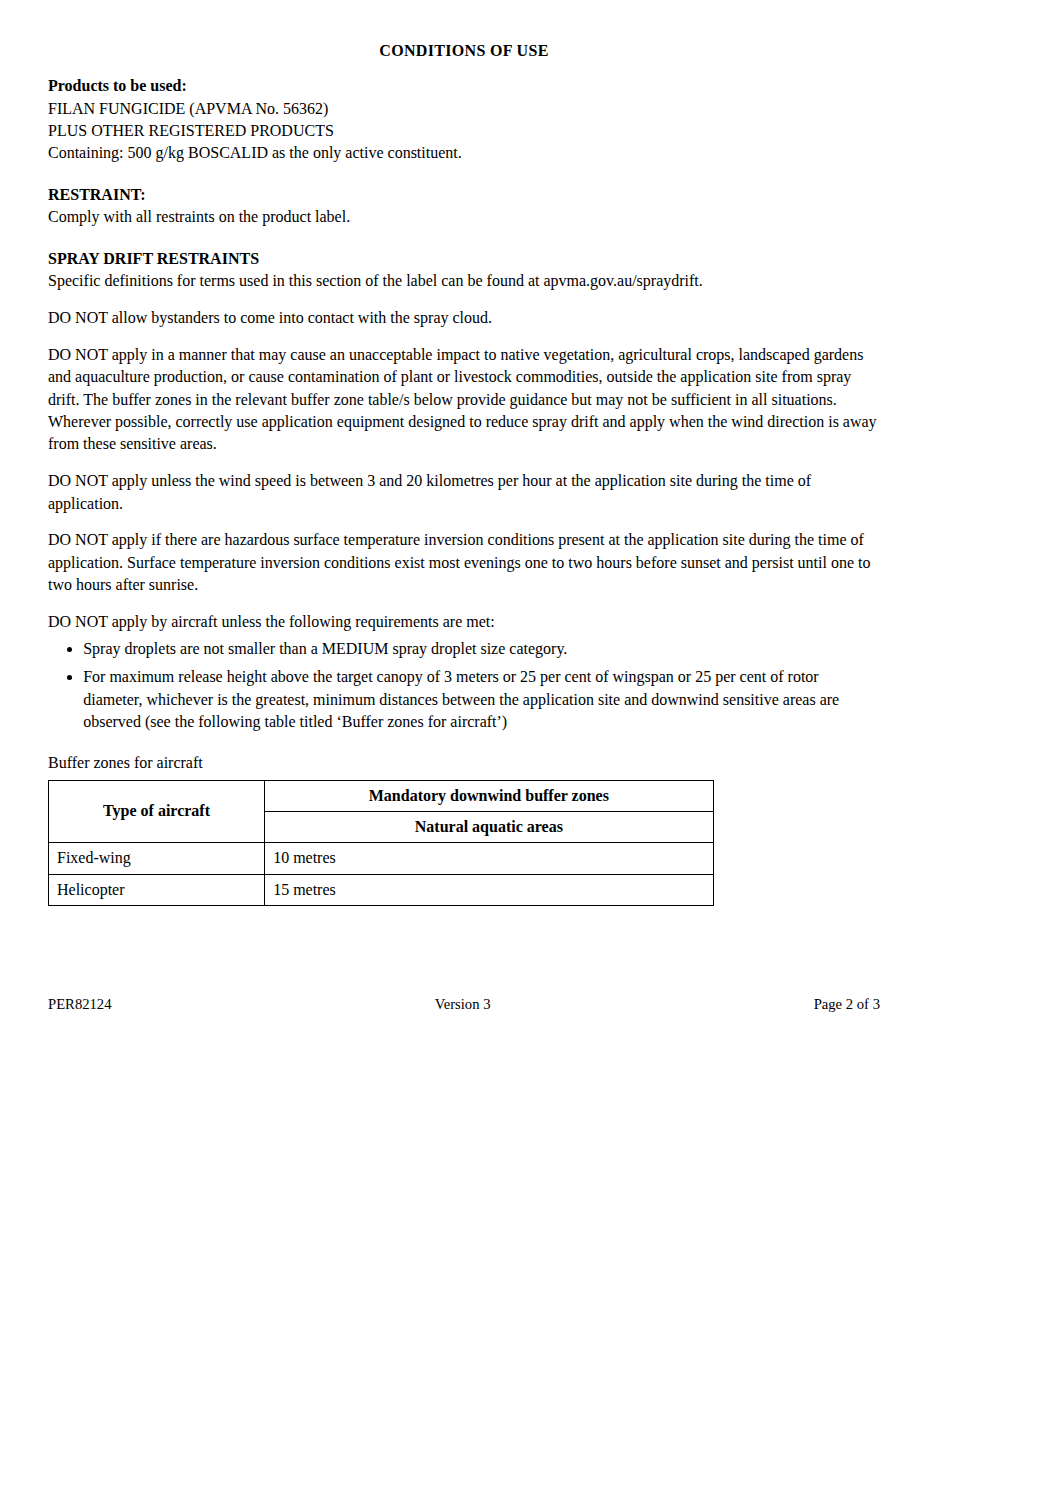CONDITIONS OF USE
Products to be used:
FILAN FUNGICIDE (APVMA No. 56362)
PLUS OTHER REGISTERED PRODUCTS
Containing: 500 g/kg BOSCALID as the only active constituent.
RESTRAINT:
Comply with all restraints on the product label.
SPRAY DRIFT RESTRAINTS
Specific definitions for terms used in this section of the label can be found at apvma.gov.au/spraydrift.
DO NOT allow bystanders to come into contact with the spray cloud.
DO NOT apply in a manner that may cause an unacceptable impact to native vegetation, agricultural crops, landscaped gardens and aquaculture production, or cause contamination of plant or livestock commodities, outside the application site from spray drift. The buffer zones in the relevant buffer zone table/s below provide guidance but may not be sufficient in all situations. Wherever possible, correctly use application equipment designed to reduce spray drift and apply when the wind direction is away from these sensitive areas.
DO NOT apply unless the wind speed is between 3 and 20 kilometres per hour at the application site during the time of application.
DO NOT apply if there are hazardous surface temperature inversion conditions present at the application site during the time of application. Surface temperature inversion conditions exist most evenings one to two hours before sunset and persist until one to two hours after sunrise.
DO NOT apply by aircraft unless the following requirements are met:
Spray droplets are not smaller than a MEDIUM spray droplet size category.
For maximum release height above the target canopy of 3 meters or 25 per cent of wingspan or 25 per cent of rotor diameter, whichever is the greatest, minimum distances between the application site and downwind sensitive areas are observed (see the following table titled ‘Buffer zones for aircraft’)
Buffer zones for aircraft
| Type of aircraft | Mandatory downwind buffer zones |
| --- | --- |
| Natural aquatic areas |
| Fixed-wing | 10 metres |
| Helicopter | 15 metres |
PER82124 Version 3 Page 2 of 3